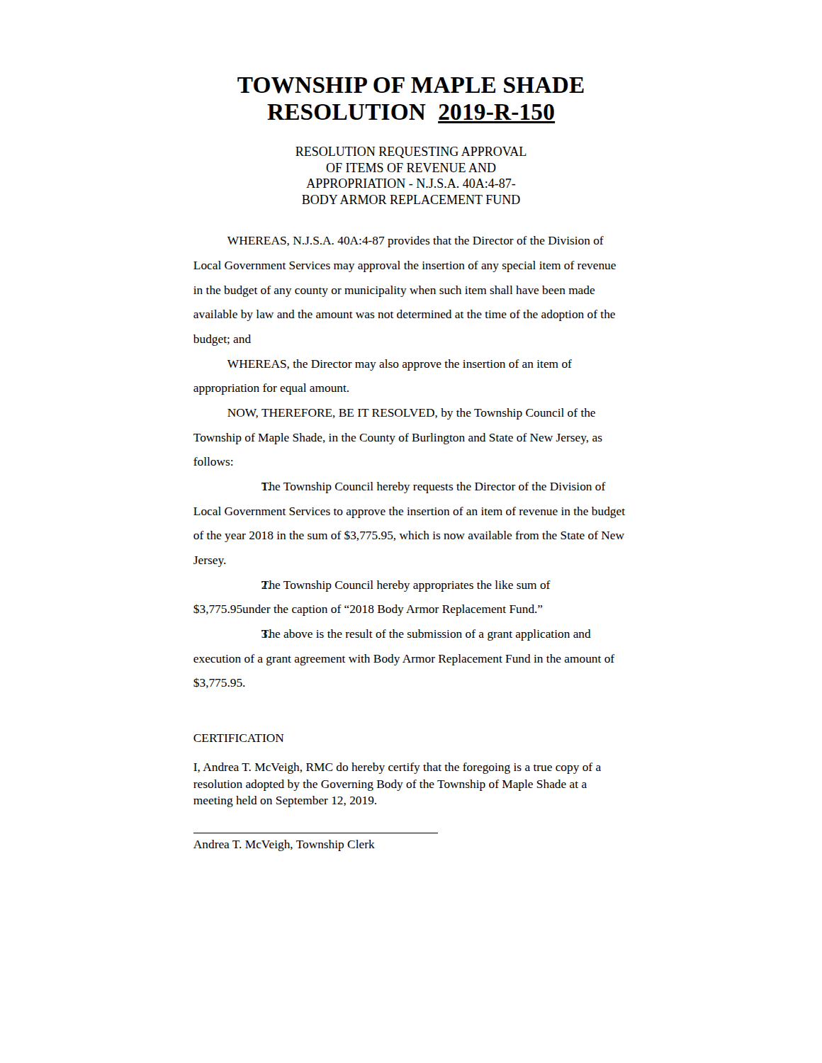TOWNSHIP OF MAPLE SHADE RESOLUTION 2019-R-150
RESOLUTION REQUESTING APPROVAL
OF ITEMS OF REVENUE AND
APPROPRIATION - N.J.S.A. 40A:4-87-
BODY ARMOR REPLACEMENT FUND
WHEREAS, N.J.S.A. 40A:4-87 provides that the Director of the Division of Local Government Services may approval the insertion of any special item of revenue in the budget of any county or municipality when such item shall have been made available by law and the amount was not determined at the time of the adoption of the budget; and
WHEREAS, the Director may also approve the insertion of an item of appropriation for equal amount.
NOW, THEREFORE, BE IT RESOLVED, by the Township Council of the Township of Maple Shade, in the County of Burlington and State of New Jersey, as follows:
1. The Township Council hereby requests the Director of the Division of Local Government Services to approve the insertion of an item of revenue in the budget of the year 2018 in the sum of $3,775.95, which is now available from the State of New Jersey.
2. The Township Council hereby appropriates the like sum of $3,775.95under the caption of “2018 Body Armor Replacement Fund.”
3. The above is the result of the submission of a grant application and execution of a grant agreement with Body Armor Replacement Fund in the amount of $3,775.95.
CERTIFICATION
I, Andrea T. McVeigh, RMC do hereby certify that the foregoing is a true copy of a resolution adopted by the Governing Body of the Township of Maple Shade at a meeting held on September 12, 2019.
Andrea T. McVeigh, Township Clerk